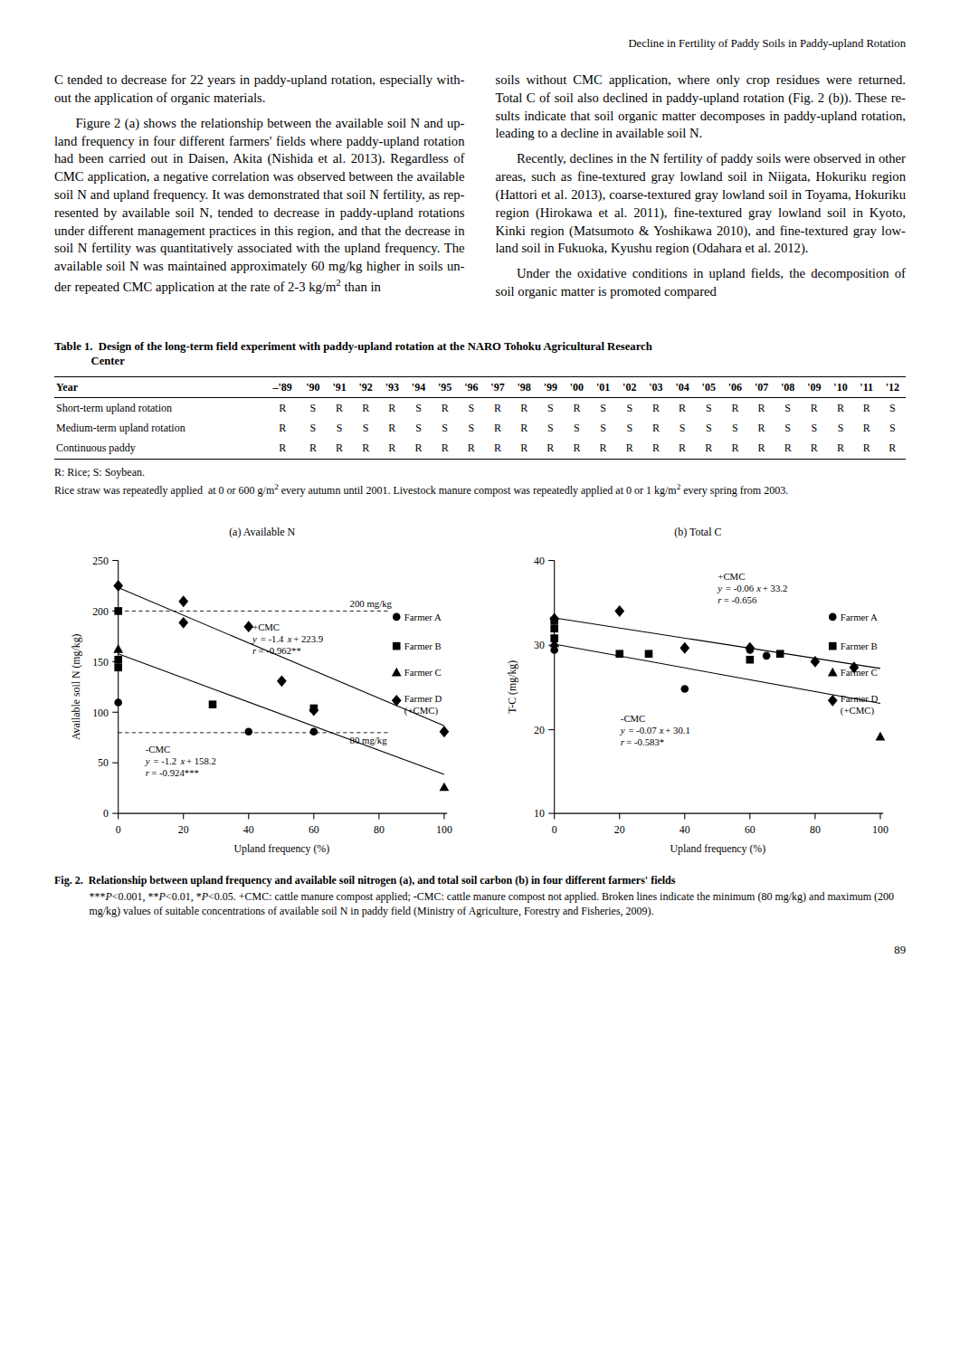Decline in Fertility of Paddy Soils in Paddy-upland Rotation
C tended to decrease for 22 years in paddy-upland rotation, especially without the application of organic materials.
Figure 2 (a) shows the relationship between the available soil N and upland frequency in four different farmers' fields where paddy-upland rotation had been carried out in Daisen, Akita (Nishida et al. 2013). Regardless of CMC application, a negative correlation was observed between the available soil N and upland frequency. It was demonstrated that soil N fertility, as represented by available soil N, tended to decrease in paddy-upland rotations under different management practices in this region, and that the decrease in soil N fertility was quantitatively associated with the upland frequency. The available soil N was maintained approximately 60 mg/kg higher in soils under repeated CMC application at the rate of 2-3 kg/m2 than in
soils without CMC application, where only crop residues were returned. Total C of soil also declined in paddy-upland rotation (Fig. 2 (b)). These results indicate that soil organic matter decomposes in paddy-upland rotation, leading to a decline in available soil N.
Recently, declines in the N fertility of paddy soils were observed in other areas, such as fine-textured gray lowland soil in Niigata, Hokuriku region (Hattori et al. 2013), coarse-textured gray lowland soil in Toyama, Hokuriku region (Hirokawa et al. 2011), fine-textured gray lowland soil in Kyoto, Kinki region (Matsumoto & Yoshikawa 2010), and fine-textured gray lowland soil in Fukuoka, Kyushu region (Odahara et al. 2012).
Under the oxidative conditions in upland fields, the decomposition of soil organic matter is promoted compared
Table 1. Design of the long-term field experiment with paddy-upland rotation at the NARO Tohoku Agricultural Research Center
| Year | –'89 | '90 | '91 | '92 | '93 | '94 | '95 | '96 | '97 | '98 | '99 | '00 | '01 | '02 | '03 | '04 | '05 | '06 | '07 | '08 | '09 | '10 | '11 | '12 |
| --- | --- | --- | --- | --- | --- | --- | --- | --- | --- | --- | --- | --- | --- | --- | --- | --- | --- | --- | --- | --- | --- | --- | --- | --- |
| Short-term upland rotation | R | S | R | R | R | S | R | S | R | R | S | R | S | S | R | R | S | R | R | S | R | R | R | S |
| Medium-term upland rotation | R | S | S | S | R | S | S | S | R | R | S | S | S | S | R | S | S | S | R | S | S | S | R | S |
| Continuous paddy | R | R | R | R | R | R | R | R | R | R | R | R | R | R | R | R | R | R | R | R | R | R | R | R |
R: Rice; S: Soybean.
Rice straw was repeatedly applied at 0 or 600 g/m2 every autumn until 2001. Livestock manure compost was repeatedly applied at 0 or 1 kg/m2 every spring from 2003.
(a) Available N
250 200 150 100 50 0 0 20 40 60 80 100 Upland frequency (%) Available soil N (mg/kg) 200 mg/kg 80 mg/kg +CMC y = -1.4x + 223.9 r = -0.962** -CMC y = -1.2x + 158.2 r = -0.924*** Farmer A Farmer B Farmer C Farmer D (+CMC)
(b) Total C
40 30 20 10 0 20 40 60 80 100 Upland frequency (%) T-C (mg/kg) +CMC y = -0.06x + 33.2 r = -0.656 -CMC y = -0.07x + 30.1 r = -0.583* Farmer A Farmer B Farmer C Farmer D (+CMC)
Fig. 2. Relationship between upland frequency and available soil nitrogen (a), and total soil carbon (b) in four different farmers' fields ***P<0.001, **P<0.01, *P<0.05. +CMC: cattle manure compost applied; -CMC: cattle manure compost not applied. Broken lines indicate the minimum (80 mg/kg) and maximum (200 mg/kg) values of suitable concentrations of available soil N in paddy field (Ministry of Agriculture, Forestry and Fisheries, 2009).
89